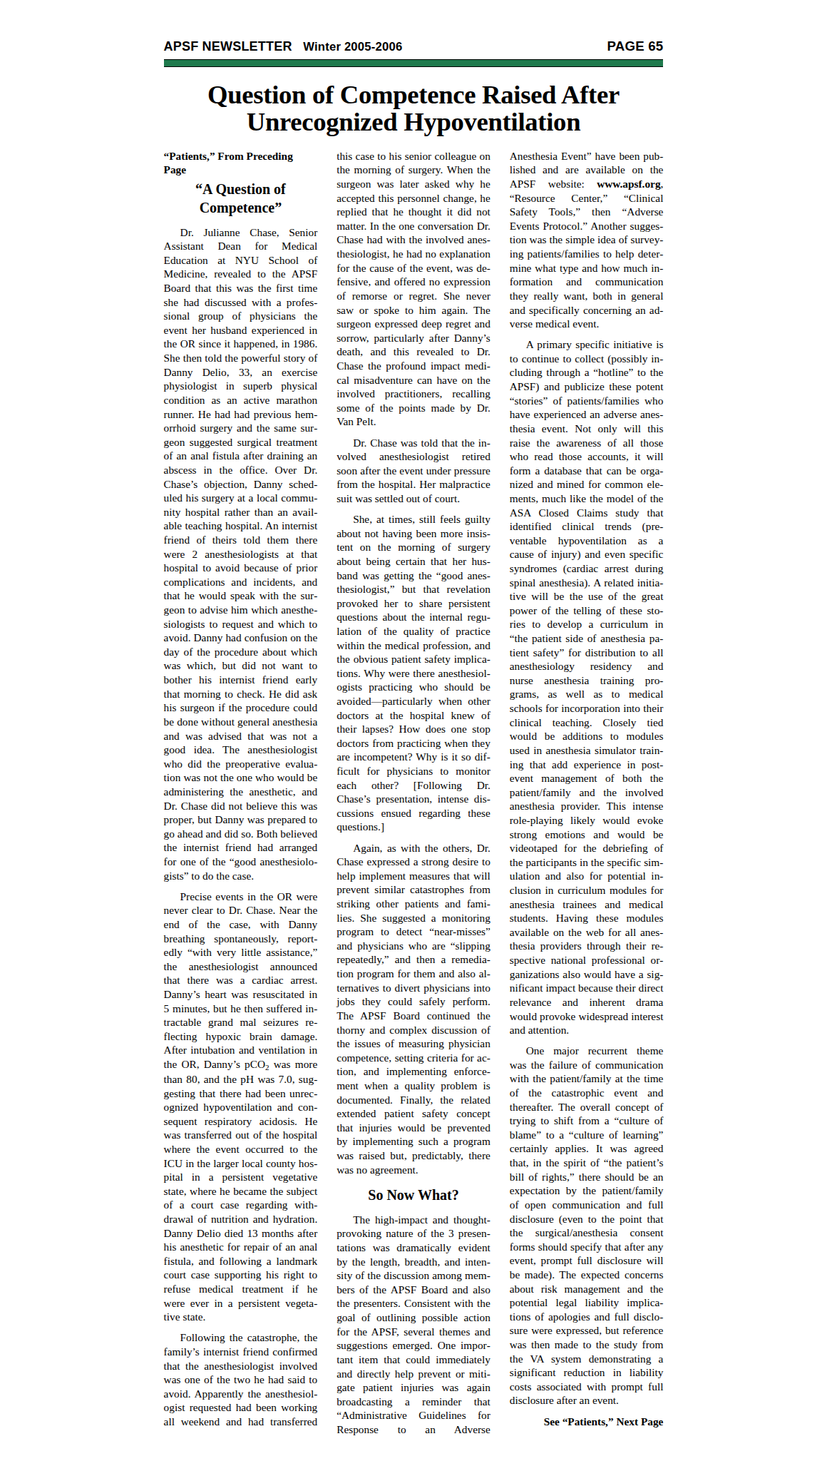APSF NEWSLETTER Winter 2005-2006
PAGE 65
Question of Competence Raised After Unrecognized Hypoventilation
“Patients,” From Preceding Page
“A Question of Competence”
Dr. Julianne Chase, Senior Assistant Dean for Medical Education at NYU School of Medicine, revealed to the APSF Board that this was the first time she had discussed with a professional group of physicians the event her husband experienced in the OR since it happened, in 1986. She then told the powerful story of Danny Delio, 33, an exercise physiologist in superb physical condition as an active marathon runner. He had had previous hemorrhoid surgery and the same surgeon suggested surgical treatment of an anal fistula after draining an abscess in the office. Over Dr. Chase’s objection, Danny scheduled his surgery at a local community hospital rather than an available teaching hospital. An internist friend of theirs told them there were 2 anesthesiologists at that hospital to avoid because of prior complications and incidents, and that he would speak with the surgeon to advise him which anesthesiologists to request and which to avoid. Danny had confusion on the day of the procedure about which was which, but did not want to bother his internist friend early that morning to check. He did ask his surgeon if the procedure could be done without general anesthesia and was advised that was not a good idea. The anesthesiologist who did the preoperative evaluation was not the one who would be administering the anesthetic, and Dr. Chase did not believe this was proper, but Danny was prepared to go ahead and did so. Both believed the internist friend had arranged for one of the “good anesthesiologists” to do the case.
Precise events in the OR were never clear to Dr. Chase. Near the end of the case, with Danny breathing spontaneously, reportedly “with very little assistance,” the anesthesiologist announced that there was a cardiac arrest. Danny’s heart was resuscitated in 5 minutes, but he then suffered intractable grand mal seizures reflecting hypoxic brain damage. After intubation and ventilation in the OR, Danny’s pCO2 was more than 80, and the pH was 7.0, suggesting that there had been unrecognized hypoventilation and consequent respiratory acidosis. He was transferred out of the hospital where the event occurred to the ICU in the larger local county hospital in a persistent vegetative state, where he became the subject of a court case regarding withdrawal of nutrition and hydration. Danny Delio died 13 months after his anesthetic for repair of an anal fistula, and following a landmark court case supporting his right to refuse medical treatment if he were ever in a persistent vegetative state.
Following the catastrophe, the family’s internist friend confirmed that the anesthesiologist involved was one of the two he had said to avoid. Apparently the anesthesiologist requested had been working all weekend and had transferred this case to his senior colleague on the morning of surgery. When the surgeon was later asked why he accepted this personnel change, he replied that he thought it did not matter. In the one conversation Dr. Chase had with the involved anesthesiologist, he had no explanation for the cause of the event, was defensive, and offered no expression of remorse or regret. She never saw or spoke to him again. The surgeon expressed deep regret and sorrow, particularly after Danny’s death, and this revealed to Dr. Chase the profound impact medical misadventure can have on the involved practitioners, recalling some of the points made by Dr. Van Pelt.
Dr. Chase was told that the involved anesthesiologist retired soon after the event under pressure from the hospital. Her malpractice suit was settled out of court.
She, at times, still feels guilty about not having been more insistent on the morning of surgery about being certain that her husband was getting the “good anesthesiologist,” but that revelation provoked her to share persistent questions about the internal regulation of the quality of practice within the medical profession, and the obvious patient safety implications. Why were there anesthesiologists practicing who should be avoided—particularly when other doctors at the hospital knew of their lapses? How does one stop doctors from practicing when they are incompetent? Why is it so difficult for physicians to monitor each other? [Following Dr. Chase’s presentation, intense discussions ensued regarding these questions.]
Again, as with the others, Dr. Chase expressed a strong desire to help implement measures that will prevent similar catastrophes from striking other patients and families. She suggested a monitoring program to detect “near-misses” and physicians who are “slipping repeatedly,” and then a remediation program for them and also alternatives to divert physicians into jobs they could safely perform. The APSF Board continued the thorny and complex discussion of the issues of measuring physician competence, setting criteria for action, and implementing enforcement when a quality problem is documented. Finally, the related extended patient safety concept that injuries would be prevented by implementing such a program was raised but, predictably, there was no agreement.
So Now What?
The high-impact and thought-provoking nature of the 3 presentations was dramatically evident by the length, breadth, and intensity of the discussion among members of the APSF Board and also the presenters. Consistent with the goal of outlining possible action for the APSF, several themes and suggestions emerged. One important item that could immediately and directly help prevent or mitigate patient injuries was again broadcasting a reminder that “Administrative Guidelines for Response to an Adverse Anesthesia Event” have been published and are available on the APSF website: www.apsf.org, “Resource Center,” “Clinical Safety Tools,” then “Adverse Events Protocol.” Another suggestion was the simple idea of surveying patients/families to help determine what type and how much information and communication they really want, both in general and specifically concerning an adverse medical event.
A primary specific initiative is to continue to collect (possibly including through a “hotline” to the APSF) and publicize these potent “stories” of patients/families who have experienced an adverse anesthesia event. Not only will this raise the awareness of all those who read those accounts, it will form a database that can be organized and mined for common elements, much like the model of the ASA Closed Claims study that identified clinical trends (preventable hypoventilation as a cause of injury) and even specific syndromes (cardiac arrest during spinal anesthesia). A related initiative will be the use of the great power of the telling of these stories to develop a curriculum in “the patient side of anesthesia patient safety” for distribution to all anesthesiology residency and nurse anesthesia training programs, as well as to medical schools for incorporation into their clinical teaching. Closely tied would be additions to modules used in anesthesia simulator training that add experience in post-event management of both the patient/family and the involved anesthesia provider. This intense role-playing likely would evoke strong emotions and would be videotaped for the debriefing of the participants in the specific simulation and also for potential inclusion in curriculum modules for anesthesia trainees and medical students. Having these modules available on the web for all anesthesia providers through their respective national professional organizations also would have a significant impact because their direct relevance and inherent drama would provoke widespread interest and attention.
One major recurrent theme was the failure of communication with the patient/family at the time of the catastrophic event and thereafter. The overall concept of trying to shift from a “culture of blame” to a “culture of learning” certainly applies. It was agreed that, in the spirit of “the patient’s bill of rights,” there should be an expectation by the patient/family of open communication and full disclosure (even to the point that the surgical/anesthesia consent forms should specify that after any event, prompt full disclosure will be made). The expected concerns about risk management and the potential legal liability implications of apologies and full disclosure were expressed, but reference was then made to the study from the VA system demonstrating a significant reduction in liability costs associated with prompt full disclosure after an event.
See “Patients,” Next Page